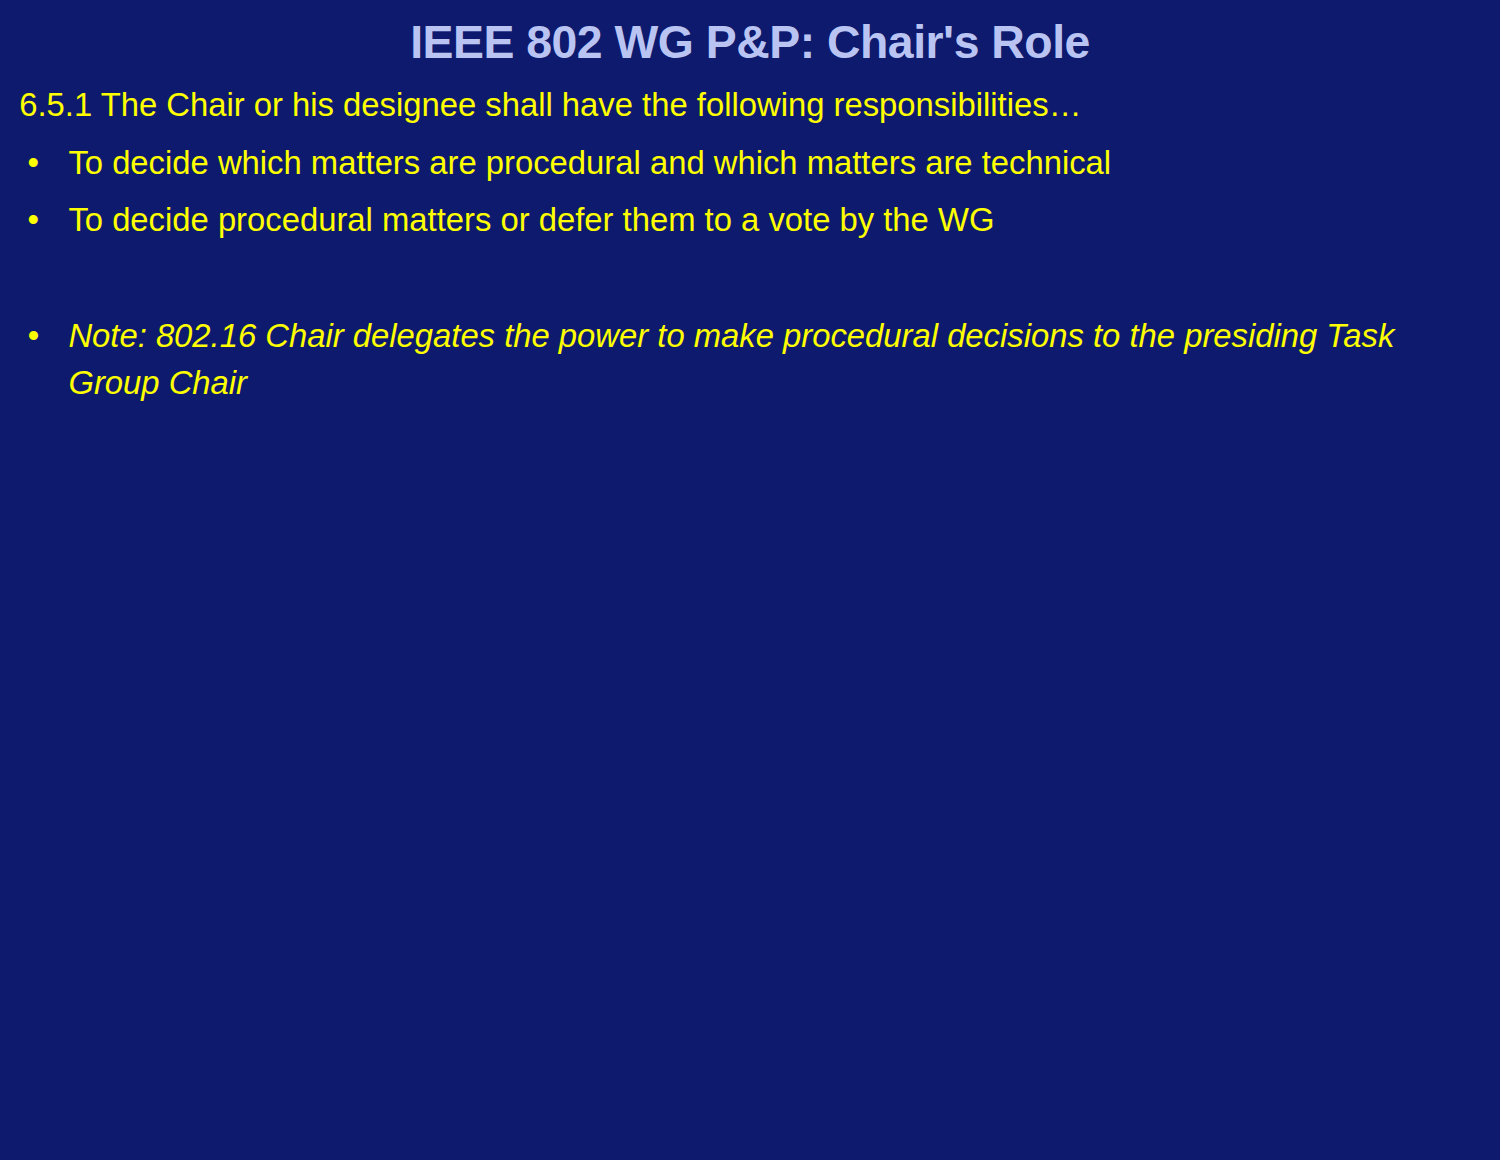IEEE 802 WG P&P: Chair's Role
6.5.1 The Chair or his designee shall have the following responsibilities…
To decide which matters are procedural and which matters are technical
To decide procedural matters or defer them to a vote by the WG
Note: 802.16 Chair delegates the power to make procedural decisions to the presiding Task Group Chair